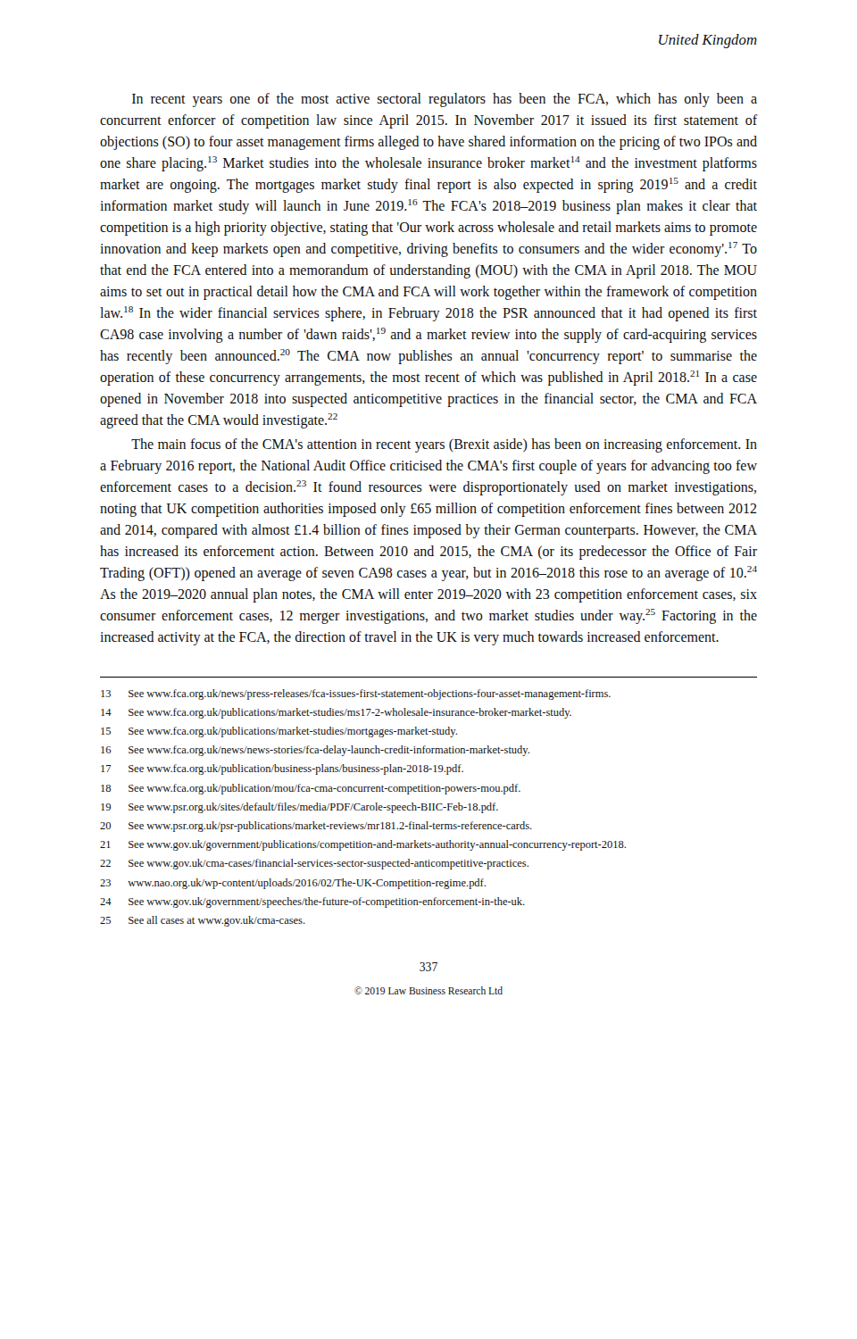United Kingdom
In recent years one of the most active sectoral regulators has been the FCA, which has only been a concurrent enforcer of competition law since April 2015. In November 2017 it issued its first statement of objections (SO) to four asset management firms alleged to have shared information on the pricing of two IPOs and one share placing.13 Market studies into the wholesale insurance broker market14 and the investment platforms market are ongoing. The mortgages market study final report is also expected in spring 201915 and a credit information market study will launch in June 2019.16 The FCA's 2018–2019 business plan makes it clear that competition is a high priority objective, stating that 'Our work across wholesale and retail markets aims to promote innovation and keep markets open and competitive, driving benefits to consumers and the wider economy'.17 To that end the FCA entered into a memorandum of understanding (MOU) with the CMA in April 2018. The MOU aims to set out in practical detail how the CMA and FCA will work together within the framework of competition law.18 In the wider financial services sphere, in February 2018 the PSR announced that it had opened its first CA98 case involving a number of 'dawn raids',19 and a market review into the supply of card-acquiring services has recently been announced.20 The CMA now publishes an annual 'concurrency report' to summarise the operation of these concurrency arrangements, the most recent of which was published in April 2018.21 In a case opened in November 2018 into suspected anticompetitive practices in the financial sector, the CMA and FCA agreed that the CMA would investigate.22
The main focus of the CMA's attention in recent years (Brexit aside) has been on increasing enforcement. In a February 2016 report, the National Audit Office criticised the CMA's first couple of years for advancing too few enforcement cases to a decision.23 It found resources were disproportionately used on market investigations, noting that UK competition authorities imposed only £65 million of competition enforcement fines between 2012 and 2014, compared with almost £1.4 billion of fines imposed by their German counterparts. However, the CMA has increased its enforcement action. Between 2010 and 2015, the CMA (or its predecessor the Office of Fair Trading (OFT)) opened an average of seven CA98 cases a year, but in 2016–2018 this rose to an average of 10.24 As the 2019–2020 annual plan notes, the CMA will enter 2019–2020 with 23 competition enforcement cases, six consumer enforcement cases, 12 merger investigations, and two market studies under way.25 Factoring in the increased activity at the FCA, the direction of travel in the UK is very much towards increased enforcement.
13 See www.fca.org.uk/news/press-releases/fca-issues-first-statement-objections-four-asset-management-firms.
14 See www.fca.org.uk/publications/market-studies/ms17-2-wholesale-insurance-broker-market-study.
15 See www.fca.org.uk/publications/market-studies/mortgages-market-study.
16 See www.fca.org.uk/news/news-stories/fca-delay-launch-credit-information-market-study.
17 See www.fca.org.uk/publication/business-plans/business-plan-2018-19.pdf.
18 See www.fca.org.uk/publication/mou/fca-cma-concurrent-competition-powers-mou.pdf.
19 See www.psr.org.uk/sites/default/files/media/PDF/Carole-speech-BIIC-Feb-18.pdf.
20 See www.psr.org.uk/psr-publications/market-reviews/mr181.2-final-terms-reference-cards.
21 See www.gov.uk/government/publications/competition-and-markets-authority-annual-concurrency-report-2018.
22 See www.gov.uk/cma-cases/financial-services-sector-suspected-anticompetitive-practices.
23 www.nao.org.uk/wp-content/uploads/2016/02/The-UK-Competition-regime.pdf.
24 See www.gov.uk/government/speeches/the-future-of-competition-enforcement-in-the-uk.
25 See all cases at www.gov.uk/cma-cases.
337
© 2019 Law Business Research Ltd